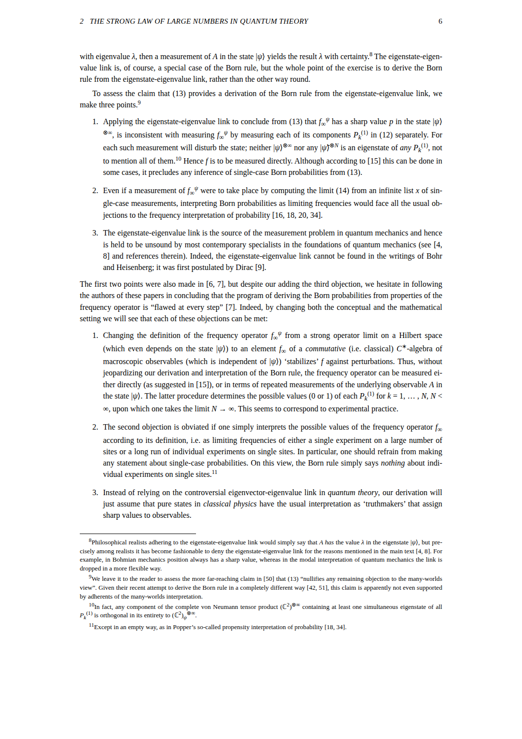2 THE STRONG LAW OF LARGE NUMBERS IN QUANTUM THEORY 6
with eigenvalue λ, then a measurement of A in the state |ψ⟩ yields the result λ with certainty.8 The eigenstate-eigenvalue link is, of course, a special case of the Born rule, but the whole point of the exercise is to derive the Born rule from the eigenstate-eigenvalue link, rather than the other way round.
To assess the claim that (13) provides a derivation of the Born rule from the eigenstate-eigenvalue link, we make three points.9
Applying the eigenstate-eigenvalue link to conclude from (13) that f∞ψ has a sharp value p in the state |ψ⟩⊗∞, is inconsistent with measuring f∞ψ by measuring each of its components Pk(1) in (12) separately. For each such measurement will disturb the state; neither |ψ⟩⊗∞ nor any |ψ̃⟩⊗N is an eigenstate of any Pk(1), not to mention all of them.10 Hence f is to be measured directly. Although according to [15] this can be done in some cases, it precludes any inference of single-case Born probabilities from (13).
Even if a measurement of f∞ψ were to take place by computing the limit (14) from an infinite list x of single-case measurements, interpreting Born probabilities as limiting frequencies would face all the usual objections to the frequency interpretation of probability [16, 18, 20, 34].
The eigenstate-eigenvalue link is the source of the measurement problem in quantum mechanics and hence is held to be unsound by most contemporary specialists in the foundations of quantum mechanics (see [4, 8] and references therein). Indeed, the eigenstate-eigenvalue link cannot be found in the writings of Bohr and Heisenberg; it was first postulated by Dirac [9].
The first two points were also made in [6, 7], but despite our adding the third objection, we hesitate in following the authors of these papers in concluding that the program of deriving the Born probabilities from properties of the frequency operator is “flawed at every step” [7]. Indeed, by changing both the conceptual and the mathematical setting we will see that each of these objections can be met:
Changing the definition of the frequency operator f∞ψ from a strong operator limit on a Hilbert space (which even depends on the state |ψ⟩) to an element f∞ of a commutative (i.e. classical) C∗-algebra of macroscopic observables (which is independent of |ψ⟩) ‘stabilizes’ f against perturbations. Thus, without jeopardizing our derivation and interpretation of the Born rule, the frequency operator can be measured either directly (as suggested in [15]), or in terms of repeated measurements of the underlying observable A in the state |ψ⟩. The latter procedure determines the possible values (0 or 1) of each Pk(1) for k = 1, … , N, N < ∞, upon which one takes the limit N → ∞. This seems to correspond to experimental practice.
The second objection is obviated if one simply interprets the possible values of the frequency operator f∞ according to its definition, i.e. as limiting frequencies of either a single experiment on a large number of sites or a long run of individual experiments on single sites. In particular, one should refrain from making any statement about single-case probabilities. On this view, the Born rule simply says nothing about individual experiments on single sites.11
Instead of relying on the controversial eigenvector-eigenvalue link in quantum theory, our derivation will just assume that pure states in classical physics have the usual interpretation as ‘truthmakers’ that assign sharp values to observables.
8Philosophical realists adhering to the eigenstate-eigenvalue link would simply say that A has the value λ in the eigenstate |ψ⟩, but precisely among realists it has become fashionable to deny the eigenstate-eigenvalue link for the reasons mentioned in the main text [4, 8]. For example, in Bohmian mechanics position always has a sharp value, whereas in the modal interpretation of quantum mechanics the link is dropped in a more flexible way.
9We leave it to the reader to assess the more far-reaching claim in [50] that (13) “nullifies any remaining objection to the many-worlds view”. Given their recent attempt to derive the Born rule in a completely different way [42, 51], this claim is apparently not even supported by adherents of the many-worlds interpretation.
10In fact, any component of the complete von Neumann tensor product (ℂ2)⊗∞ containing at least one simultaneous eigenstate of all Pk(1) is orthogonal in its entirety to (ℂ2)ψ⊗∞.
11Except in an empty way, as in Popper’s so-called propensity interpretation of probability [18, 34].